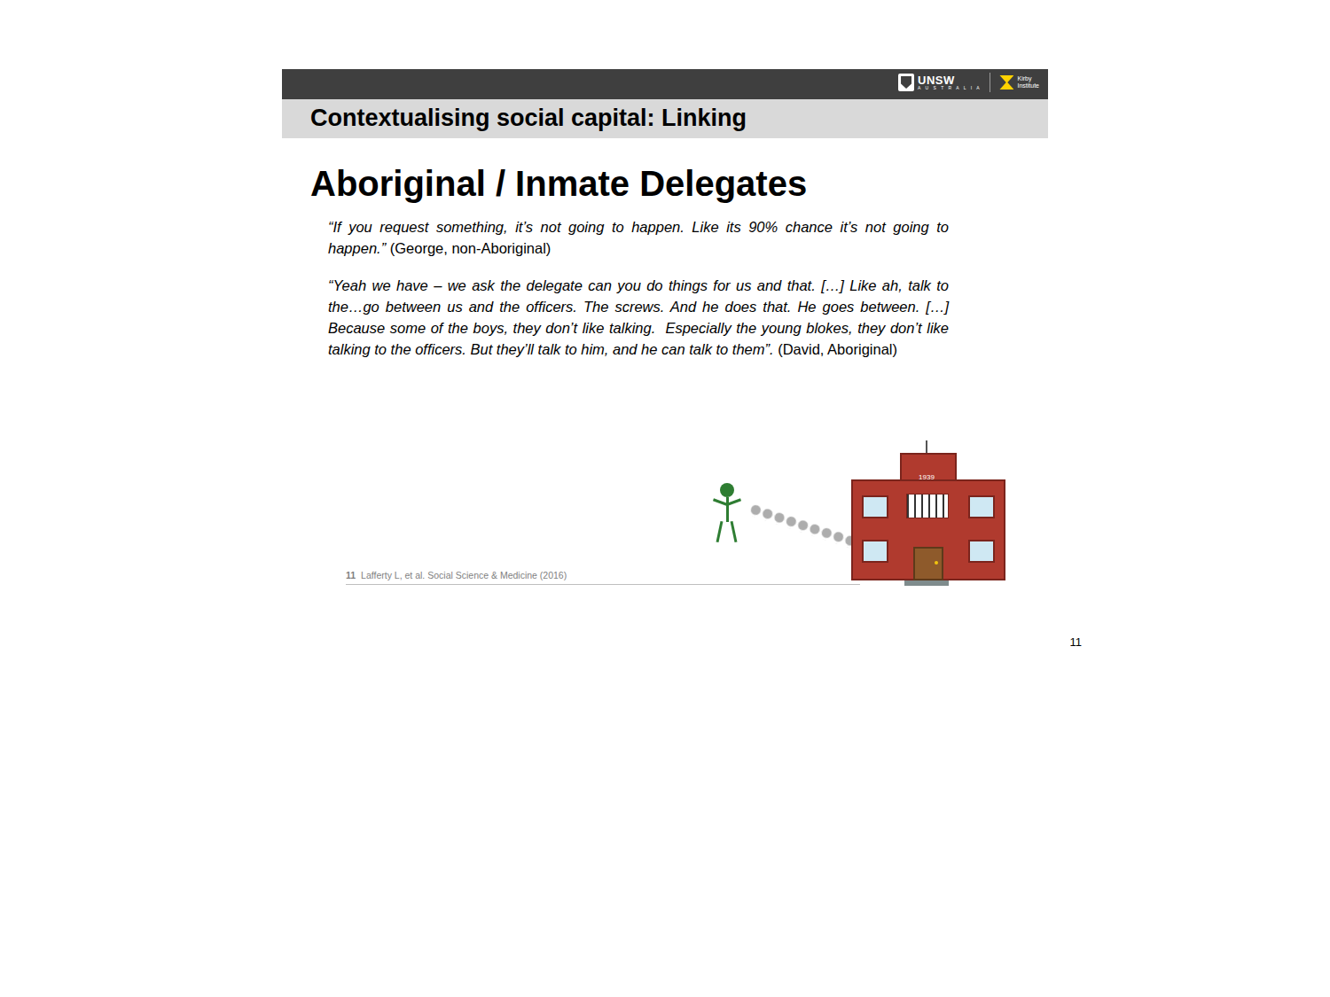UNSWA U S T R A L I A
Kirby
Institute
Contextualising social capital: Linking
Aboriginal / Inmate Delegates
“If you request something, it’s not going to happen. Like its 90% chance it’s not going to happen.” (George, non-Aboriginal)
“Yeah we have – we ask the delegate can you do things for us and that. […] Like ah, talk to the…go between us and the officers. The screws. And he does that. He goes between. […] Because some of the boys, they don’t like talking. Especially the young blokes, they don’t like talking to the officers. But they’ll talk to him, and he can talk to them”. (David, Aboriginal)
1939
11 Lafferty L, et al. Social Science & Medicine (2016)
11